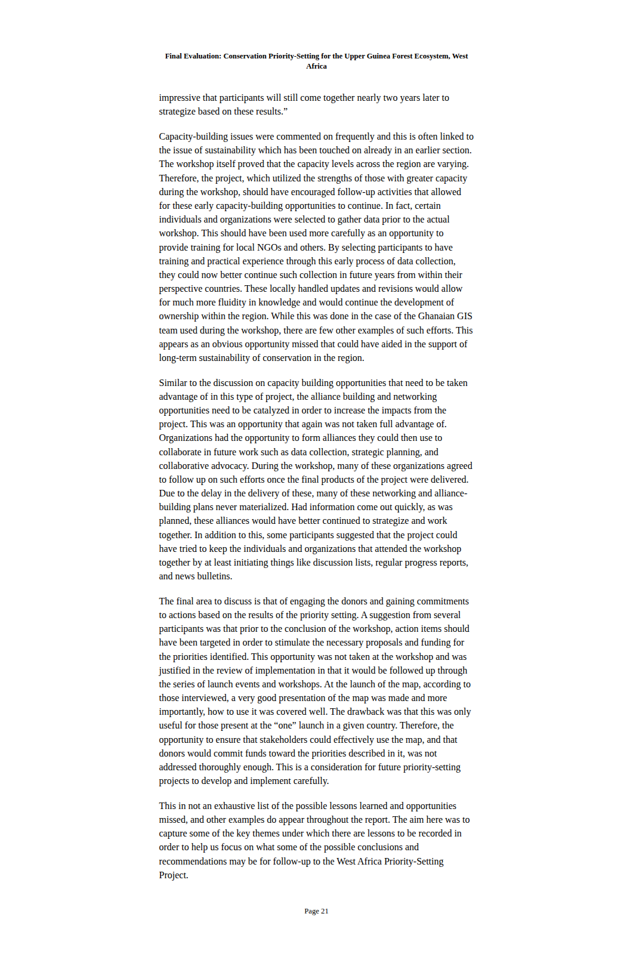Final Evaluation: Conservation Priority-Setting for the Upper Guinea Forest Ecosystem, West Africa
impressive that participants will still come together nearly two years later to strategize based on these results.”
Capacity-building issues were commented on frequently and this is often linked to the issue of sustainability which has been touched on already in an earlier section. The workshop itself proved that the capacity levels across the region are varying. Therefore, the project, which utilized the strengths of those with greater capacity during the workshop, should have encouraged follow-up activities that allowed for these early capacity-building opportunities to continue. In fact, certain individuals and organizations were selected to gather data prior to the actual workshop. This should have been used more carefully as an opportunity to provide training for local NGOs and others. By selecting participants to have training and practical experience through this early process of data collection, they could now better continue such collection in future years from within their perspective countries. These locally handled updates and revisions would allow for much more fluidity in knowledge and would continue the development of ownership within the region. While this was done in the case of the Ghanaian GIS team used during the workshop, there are few other examples of such efforts. This appears as an obvious opportunity missed that could have aided in the support of long-term sustainability of conservation in the region.
Similar to the discussion on capacity building opportunities that need to be taken advantage of in this type of project, the alliance building and networking opportunities need to be catalyzed in order to increase the impacts from the project. This was an opportunity that again was not taken full advantage of. Organizations had the opportunity to form alliances they could then use to collaborate in future work such as data collection, strategic planning, and collaborative advocacy. During the workshop, many of these organizations agreed to follow up on such efforts once the final products of the project were delivered. Due to the delay in the delivery of these, many of these networking and alliance-building plans never materialized. Had information come out quickly, as was planned, these alliances would have better continued to strategize and work together. In addition to this, some participants suggested that the project could have tried to keep the individuals and organizations that attended the workshop together by at least initiating things like discussion lists, regular progress reports, and news bulletins.
The final area to discuss is that of engaging the donors and gaining commitments to actions based on the results of the priority setting. A suggestion from several participants was that prior to the conclusion of the workshop, action items should have been targeted in order to stimulate the necessary proposals and funding for the priorities identified. This opportunity was not taken at the workshop and was justified in the review of implementation in that it would be followed up through the series of launch events and workshops. At the launch of the map, according to those interviewed, a very good presentation of the map was made and more importantly, how to use it was covered well. The drawback was that this was only useful for those present at the “one” launch in a given country. Therefore, the opportunity to ensure that stakeholders could effectively use the map, and that donors would commit funds toward the priorities described in it, was not addressed thoroughly enough. This is a consideration for future priority-setting projects to develop and implement carefully.
This in not an exhaustive list of the possible lessons learned and opportunities missed, and other examples do appear throughout the report. The aim here was to capture some of the key themes under which there are lessons to be recorded in order to help us focus on what some of the possible conclusions and recommendations may be for follow-up to the West Africa Priority-Setting Project.
Page 21